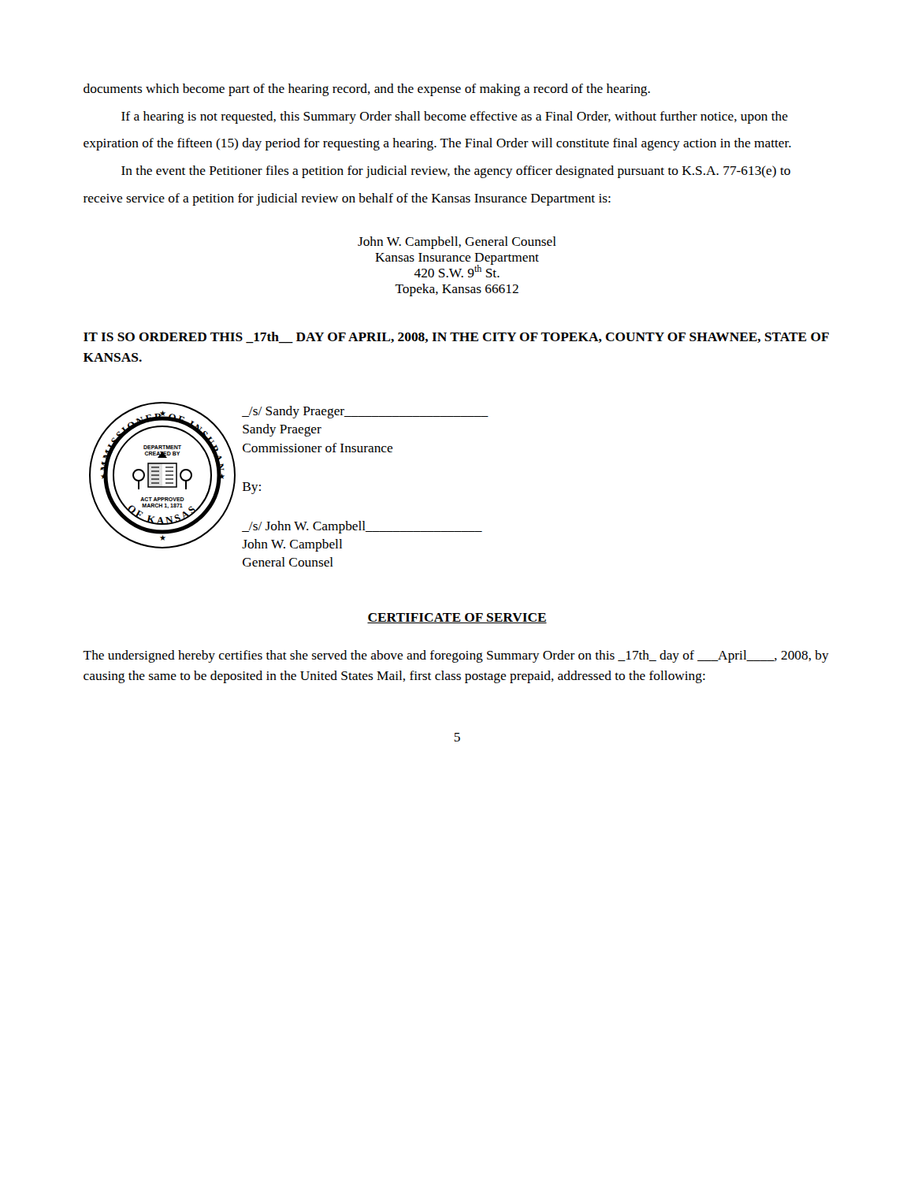documents which become part of the hearing record, and the expense of making a record of the hearing.
If a hearing is not requested, this Summary Order shall become effective as a Final Order, without further notice, upon the expiration of the fifteen (15) day period for requesting a hearing. The Final Order will constitute final agency action in the matter.
In the event the Petitioner files a petition for judicial review, the agency officer designated pursuant to K.S.A. 77-613(e) to receive service of a petition for judicial review on behalf of the Kansas Insurance Department is:
John W. Campbell, General Counsel
Kansas Insurance Department
420 S.W. 9th St.
Topeka, Kansas 66612
IT IS SO ORDERED THIS _17th__ DAY OF APRIL, 2008, IN THE CITY OF TOPEKA, COUNTY OF SHAWNEE, STATE OF KANSAS.
COMMISSIONER OF INSURANCE OF KANSAS DEPARTMENT CREATED BY ACT APPROVED MARCH 1, 1871 ★ ★ ★ ★
_/s/ Sandy Praeger_____________________
Sandy Praeger
Commissioner of Insurance
By:
_/s/ John W. Campbell_________________
John W. Campbell
General Counsel
CERTIFICATE OF SERVICE
The undersigned hereby certifies that she served the above and foregoing Summary Order on this _17th_ day of ___April____, 2008, by causing the same to be deposited in the United States Mail, first class postage prepaid, addressed to the following:
5